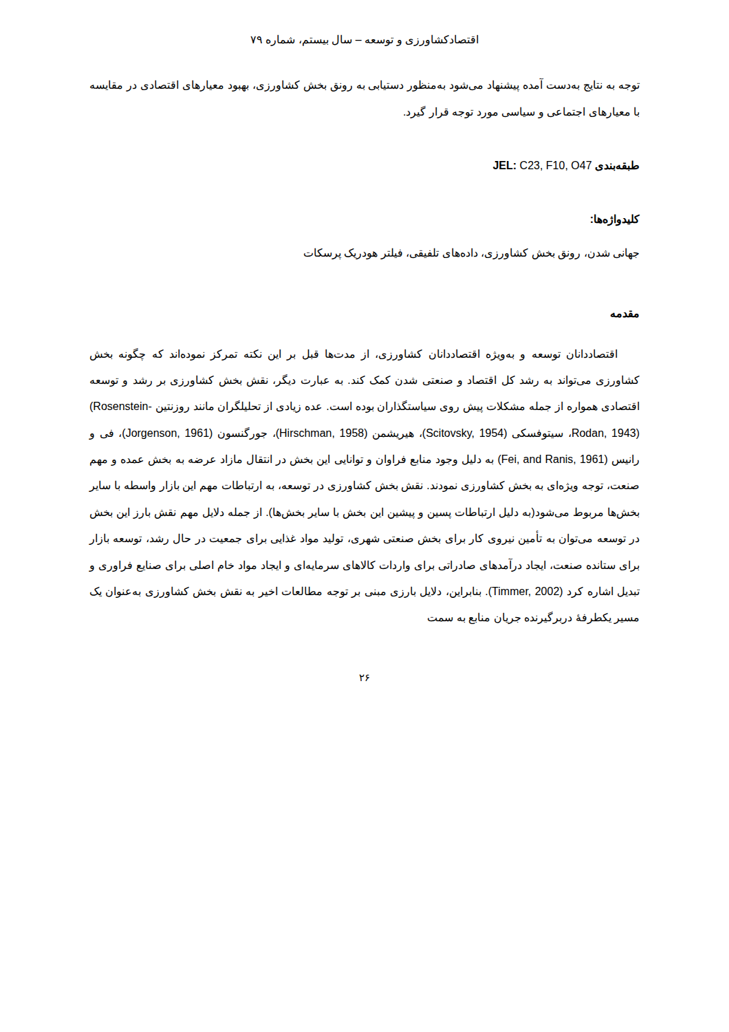اقتصادکشاورزی و توسعه – سال بیستم، شماره ۷۹
توجه به نتایج به‌دست آمده پیشنهاد می‌شود به‌منظور دستیابی به رونق بخش کشاورزی، بهبود معیارهای اقتصادی در مقایسه با معیارهای اجتماعی و سیاسی مورد توجه قرار گیرد.
طبقه‌بندی JEL: C23, F10, O47
کلیدواژه‌ها:
جهانی شدن، رونق بخش کشاورزی، داده‌های تلفیقی، فیلتر هودریک پرسکات
مقدمه
اقتصاددانان توسعه و به‌ویژه اقتصاددانان کشاورزی، از مدت‌ها قبل بر این نکته تمرکز نموده‌اند که چگونه بخش کشاورزی می‌تواند به رشد کل اقتصاد و صنعتی شدن کمک کند. به عبارت دیگر، نقش بخش کشاورزی بر رشد و توسعه اقتصادی همواره از جمله مشکلات پیش روی سیاستگذاران بوده است. عده زیادی از تحلیلگران مانند روزنتین (Rosenstein-Rodan, 1943)، سیتوفسکی (Scitovsky, 1954)، هیریشمن (Hirschman, 1958)، جورگنسون (Jorgenson, 1961)، فی و رانیس (Fei, and Ranis, 1961) به دلیل وجود منابع فراوان و توانایی این بخش در انتقال مازاد عرضه به بخش عمده و مهم صنعت، توجه ویژه‌ای به بخش کشاورزی نمودند. نقش بخش کشاورزی در توسعه، به ارتباطات مهم این بازار واسطه با سایر بخش‌ها مربوط می‌شود(به دلیل ارتباطات پسین و پیشین این بخش با سایر بخش‌ها). از جمله دلایل مهم نقش بارز این بخش در توسعه می‌توان به تأمین نیروی کار برای بخش صنعتی شهری، تولید مواد غذایی برای جمعیت در حال رشد، توسعه بازار برای ستانده صنعت، ایجاد درآمدهای صادراتی برای واردات کالاهای سرمایه‌ای و ایجاد مواد خام اصلی برای صنایع فراوری و تبدیل اشاره کرد (Timmer, 2002). بنابراین، دلایل بارزی مبنی بر توجه مطالعات اخیر به نقش بخش کشاورزی به‌عنوان یک مسیر یکطرفهٔ دربرگیرنده جریان منابع به سمت
۲۶